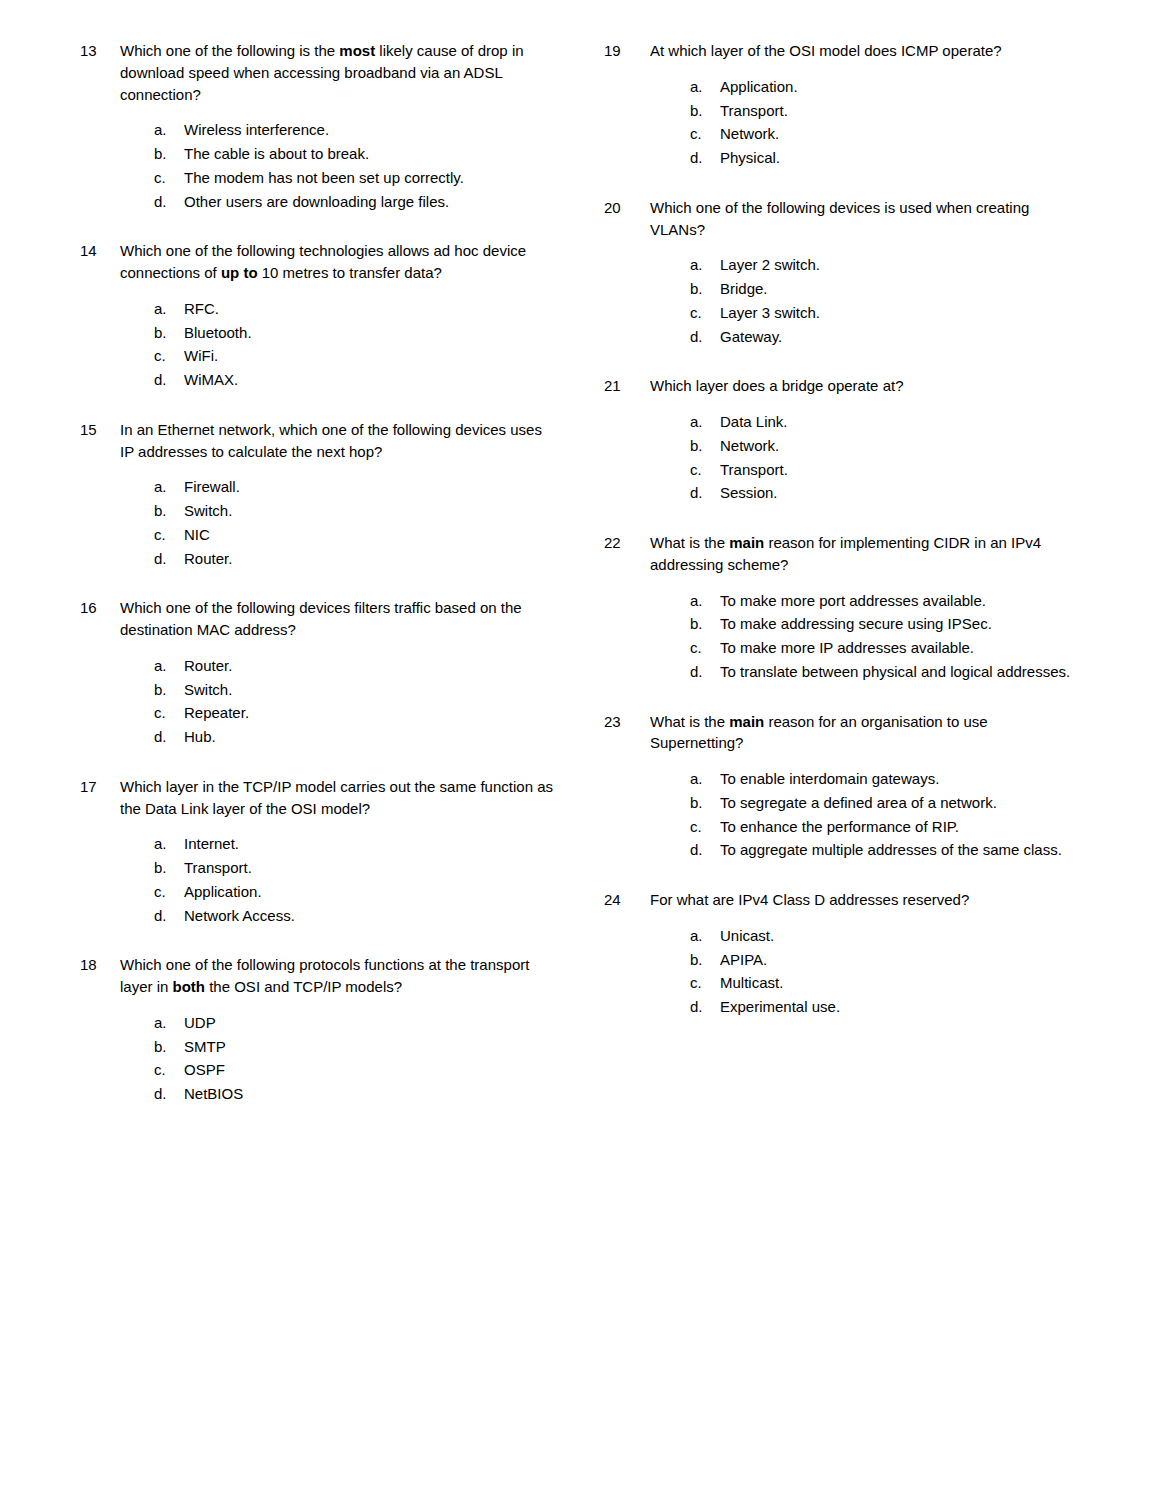13
Which one of the following is the most likely cause of drop in download speed when accessing broadband via an ADSL connection?
a. Wireless interference.
b. The cable is about to break.
c. The modem has not been set up correctly.
d. Other users are downloading large files.
14
Which one of the following technologies allows ad hoc device connections of up to 10 metres to transfer data?
a. RFC.
b. Bluetooth.
c. WiFi.
d. WiMAX.
15
In an Ethernet network, which one of the following devices uses IP addresses to calculate the next hop?
a. Firewall.
b. Switch.
c. NIC
d. Router.
16
Which one of the following devices filters traffic based on the destination MAC address?
a. Router.
b. Switch.
c. Repeater.
d. Hub.
17
Which layer in the TCP/IP model carries out the same function as the Data Link layer of the OSI model?
a. Internet.
b. Transport.
c. Application.
d. Network Access.
18
Which one of the following protocols functions at the transport layer in both the OSI and TCP/IP models?
a. UDP
b. SMTP
c. OSPF
d. NetBIOS
19
At which layer of the OSI model does ICMP operate?
a. Application.
b. Transport.
c. Network.
d. Physical.
20
Which one of the following devices is used when creating VLANs?
a. Layer 2 switch.
b. Bridge.
c. Layer 3 switch.
d. Gateway.
21
Which layer does a bridge operate at?
a. Data Link.
b. Network.
c. Transport.
d. Session.
22
What is the main reason for implementing CIDR in an IPv4 addressing scheme?
a. To make more port addresses available.
b. To make addressing secure using IPSec.
c. To make more IP addresses available.
d. To translate between physical and logical addresses.
23
What is the main reason for an organisation to use Supernetting?
a. To enable interdomain gateways.
b. To segregate a defined area of a network.
c. To enhance the performance of RIP.
d. To aggregate multiple addresses of the same class.
24
For what are IPv4 Class D addresses reserved?
a. Unicast.
b. APIPA.
c. Multicast.
d. Experimental use.